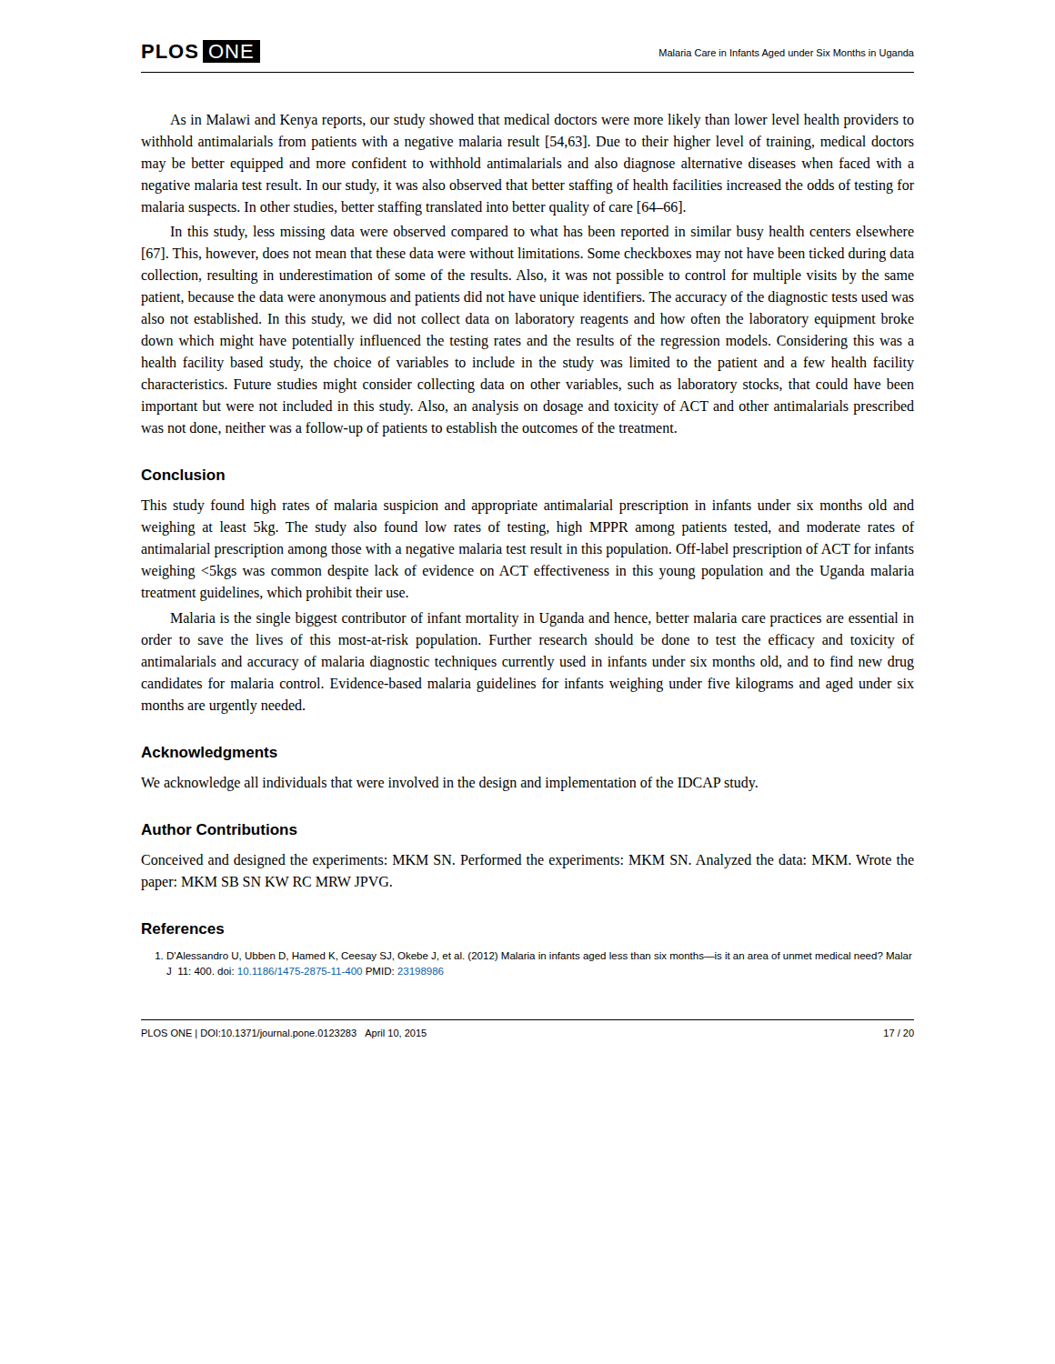PLOS ONE
Malaria Care in Infants Aged under Six Months in Uganda
As in Malawi and Kenya reports, our study showed that medical doctors were more likely than lower level health providers to withhold antimalarials from patients with a negative malaria result [54,63]. Due to their higher level of training, medical doctors may be better equipped and more confident to withhold antimalarials and also diagnose alternative diseases when faced with a negative malaria test result. In our study, it was also observed that better staffing of health facilities increased the odds of testing for malaria suspects. In other studies, better staffing translated into better quality of care [64–66].
In this study, less missing data were observed compared to what has been reported in similar busy health centers elsewhere [67]. This, however, does not mean that these data were without limitations. Some checkboxes may not have been ticked during data collection, resulting in underestimation of some of the results. Also, it was not possible to control for multiple visits by the same patient, because the data were anonymous and patients did not have unique identifiers. The accuracy of the diagnostic tests used was also not established. In this study, we did not collect data on laboratory reagents and how often the laboratory equipment broke down which might have potentially influenced the testing rates and the results of the regression models. Considering this was a health facility based study, the choice of variables to include in the study was limited to the patient and a few health facility characteristics. Future studies might consider collecting data on other variables, such as laboratory stocks, that could have been important but were not included in this study. Also, an analysis on dosage and toxicity of ACT and other antimalarials prescribed was not done, neither was a follow-up of patients to establish the outcomes of the treatment.
Conclusion
This study found high rates of malaria suspicion and appropriate antimalarial prescription in infants under six months old and weighing at least 5kg. The study also found low rates of testing, high MPPR among patients tested, and moderate rates of antimalarial prescription among those with a negative malaria test result in this population. Off-label prescription of ACT for infants weighing <5kgs was common despite lack of evidence on ACT effectiveness in this young population and the Uganda malaria treatment guidelines, which prohibit their use.
Malaria is the single biggest contributor of infant mortality in Uganda and hence, better malaria care practices are essential in order to save the lives of this most-at-risk population. Further research should be done to test the efficacy and toxicity of antimalarials and accuracy of malaria diagnostic techniques currently used in infants under six months old, and to find new drug candidates for malaria control. Evidence-based malaria guidelines for infants weighing under five kilograms and aged under six months are urgently needed.
Acknowledgments
We acknowledge all individuals that were involved in the design and implementation of the IDCAP study.
Author Contributions
Conceived and designed the experiments: MKM SN. Performed the experiments: MKM SN. Analyzed the data: MKM. Wrote the paper: MKM SB SN KW RC MRW JPVG.
References
D'Alessandro U, Ubben D, Hamed K, Ceesay SJ, Okebe J, et al. (2012) Malaria in infants aged less than six months—is it an area of unmet medical need? Malar J 11: 400. doi: 10.1186/1475-2875-11-400 PMID: 23198986
PLOS ONE | DOI:10.1371/journal.pone.0123283 April 10, 2015
17 / 20